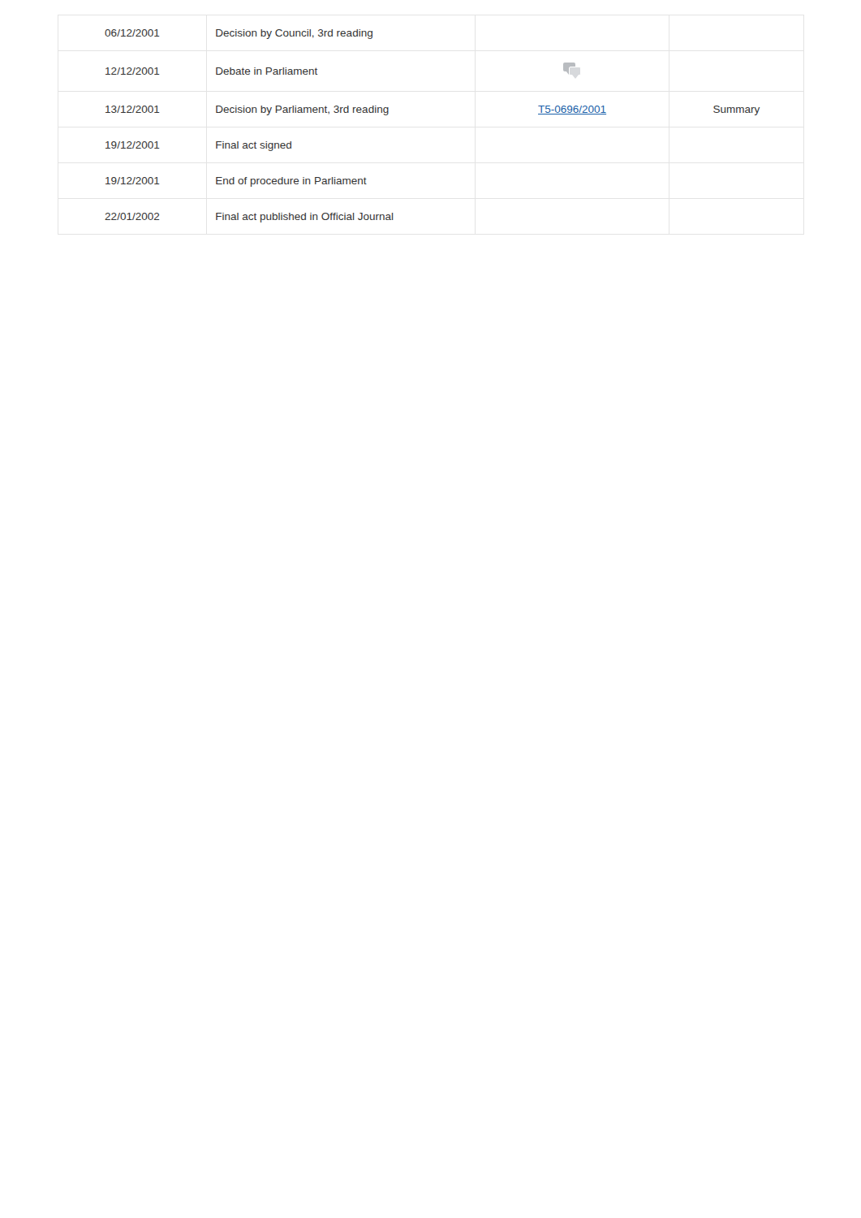| 06/12/2001 | Decision by Council, 3rd reading | | |
| 12/12/2001 | Debate in Parliament | | |
| 13/12/2001 | Decision by Parliament, 3rd reading | T5-0696/2001 | Summary |
| 19/12/2001 | Final act signed | | |
| 19/12/2001 | End of procedure in Parliament | | |
| 22/01/2002 | Final act published in Official Journal | | |